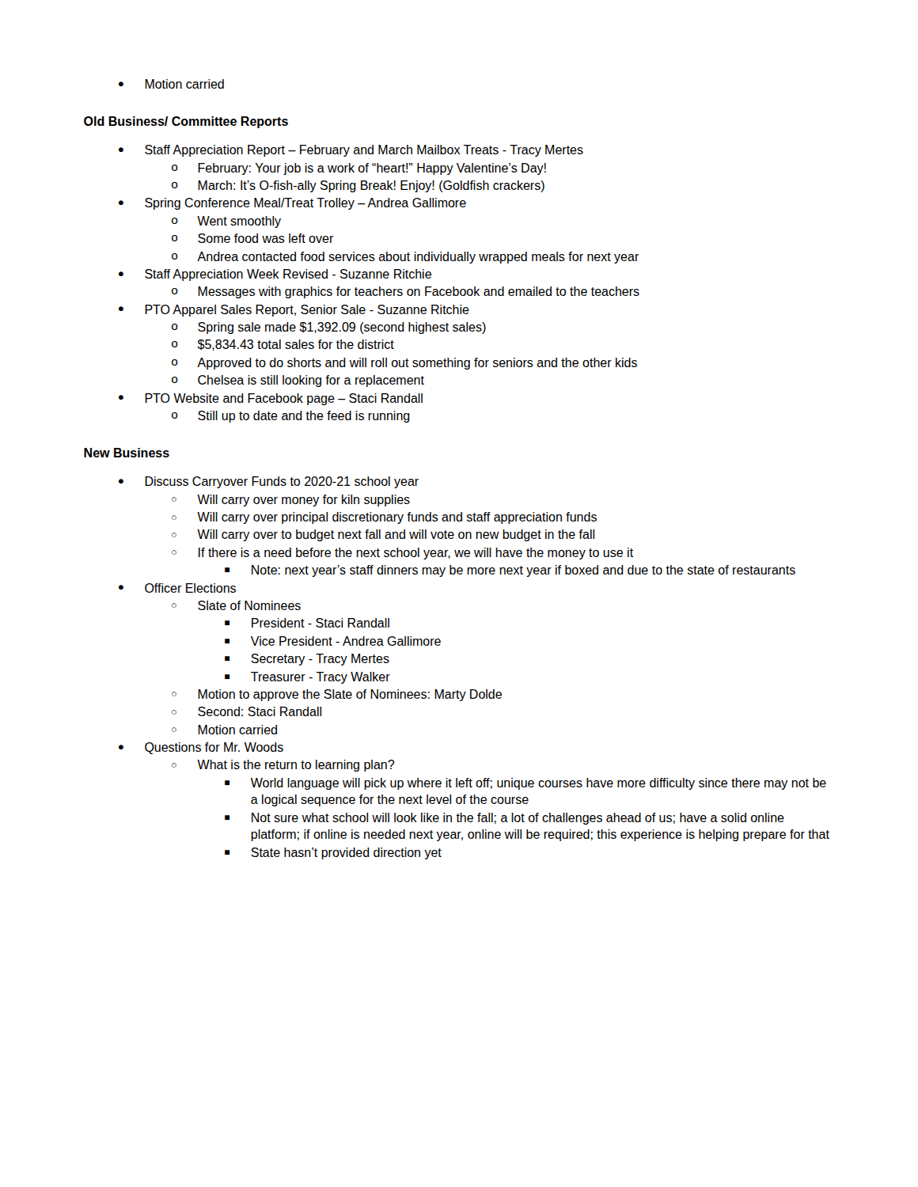Motion carried
Old Business/ Committee Reports
Staff Appreciation Report – February and March Mailbox Treats - Tracy Mertes
February: Your job is a work of “heart!” Happy Valentine’s Day!
March: It’s O-fish-ally Spring Break! Enjoy! (Goldfish crackers)
Spring Conference Meal/Treat Trolley – Andrea Gallimore
Went smoothly
Some food was left over
Andrea contacted food services about individually wrapped meals for next year
Staff Appreciation Week Revised - Suzanne Ritchie
Messages with graphics for teachers on Facebook and emailed to the teachers
PTO Apparel Sales Report, Senior Sale - Suzanne Ritchie
Spring sale made $1,392.09 (second highest sales)
$5,834.43 total sales for the district
Approved to do shorts and will roll out something for seniors and the other kids
Chelsea is still looking for a replacement
PTO Website and Facebook page – Staci Randall
Still up to date and the feed is running
New Business
Discuss Carryover Funds to 2020-21 school year
Will carry over money for kiln supplies
Will carry over principal discretionary funds and staff appreciation funds
Will carry over to budget next fall and will vote on new budget in the fall
If there is a need before the next school year, we will have the money to use it
Note: next year’s staff dinners may be more next year if boxed and due to the state of restaurants
Officer Elections
Slate of Nominees
President - Staci Randall
Vice President - Andrea Gallimore
Secretary - Tracy Mertes
Treasurer - Tracy Walker
Motion to approve the Slate of Nominees: Marty Dolde
Second: Staci Randall
Motion carried
Questions for Mr. Woods
What is the return to learning plan?
World language will pick up where it left off; unique courses have more difficulty since there may not be a logical sequence for the next level of the course
Not sure what school will look like in the fall; a lot of challenges ahead of us; have a solid online platform; if online is needed next year, online will be required; this experience is helping prepare for that
State hasn’t provided direction yet